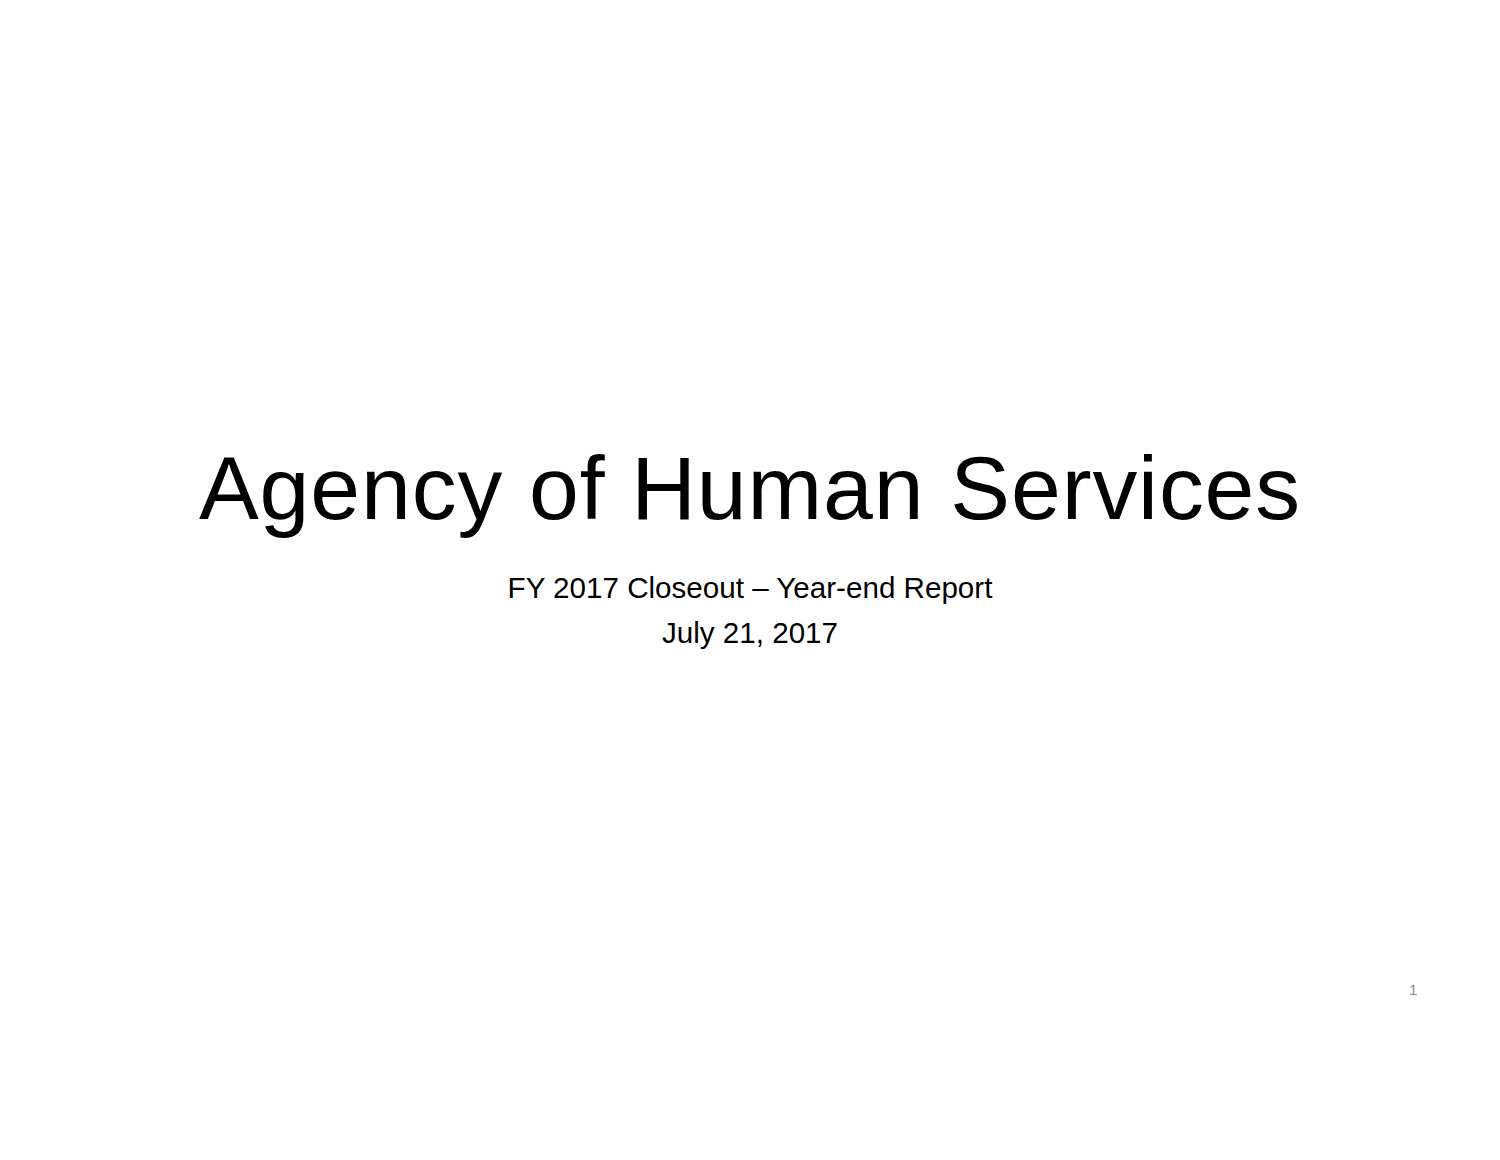Agency of Human Services
FY 2017 Closeout – Year-end Report July 21, 2017
1